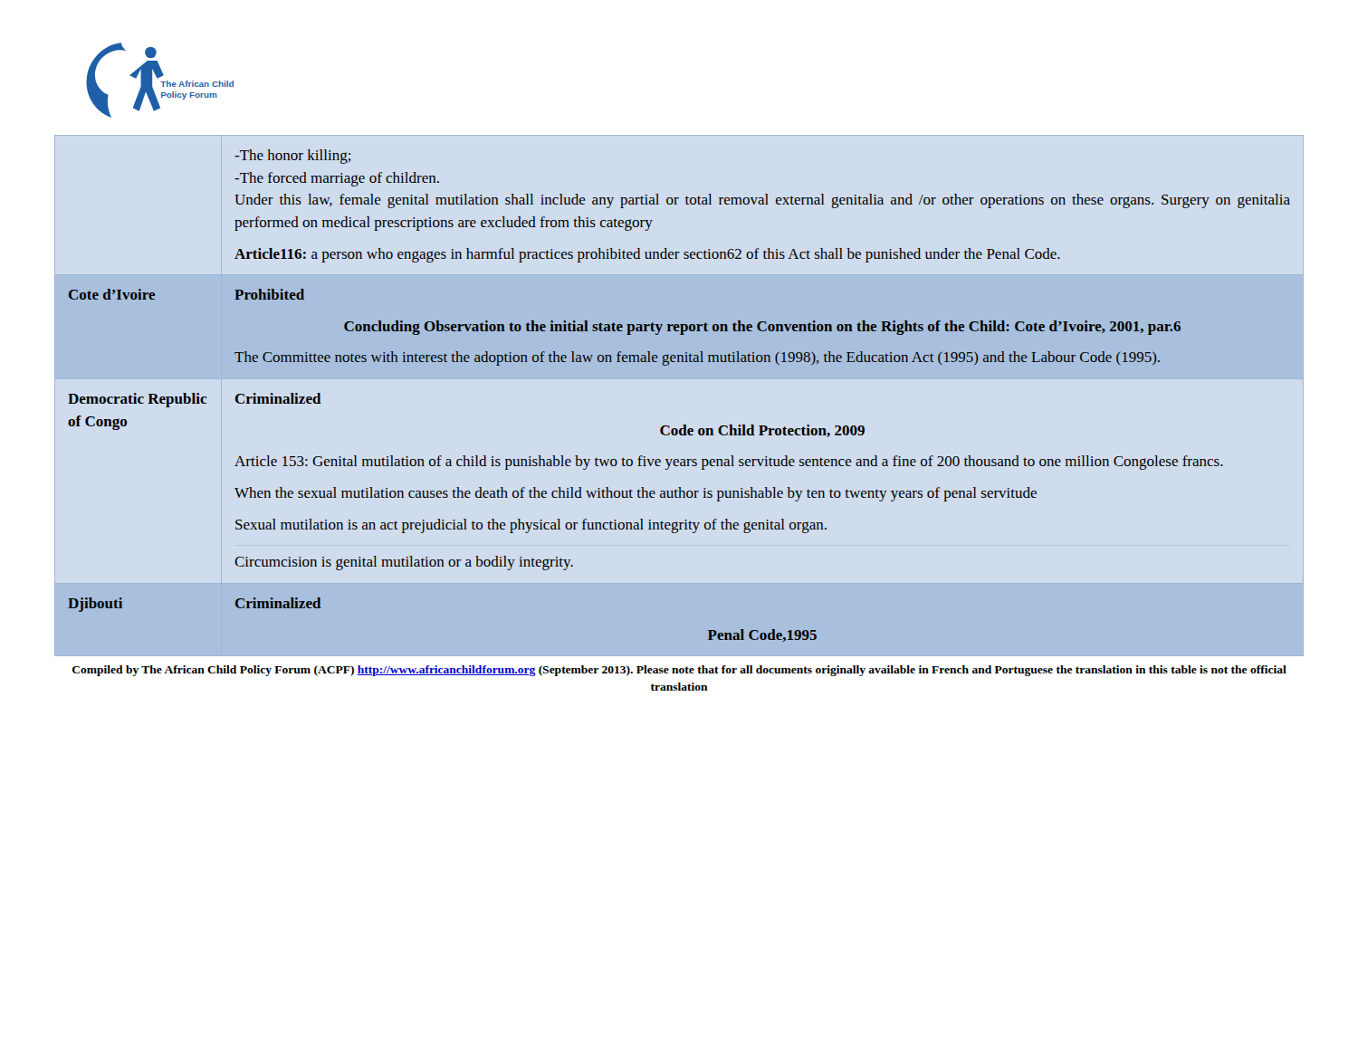The African Child Policy Forum
| | -The honor killing; -The forced marriage of children. Under this law, female genital mutilation shall include any partial or total removal external genitalia and /or other operations on these organs. Surgery on genitalia performed on medical prescriptions are excluded from this category Article116: a person who engages in harmful practices prohibited under section62 of this Act shall be punished under the Penal Code. |
| Cote d’Ivoire | Prohibited Concluding Observation to the initial state party report on the Convention on the Rights of the Child: Cote d’Ivoire, 2001, par.6 The Committee notes with interest the adoption of the law on female genital mutilation (1998), the Education Act (1995) and the Labour Code (1995). |
| Democratic Republic of Congo | Criminalized Code on Child Protection, 2009 Article 153: Genital mutilation of a child is punishable by two to five years penal servitude sentence and a fine of 200 thousand to one million Congolese francs. When the sexual mutilation causes the death of the child without the author is punishable by ten to twenty years of penal servitude Sexual mutilation is an act prejudicial to the physical or functional integrity of the genital organ. Circumcision is genital mutilation or a bodily integrity. |
| Djibouti | Criminalized Penal Code,1995 |
Compiled by The African Child Policy Forum (ACPF) http://www.africanchildforum.org (September 2013). Please note that for all documents originally available in French and Portuguese the translation in this table is not the official translation